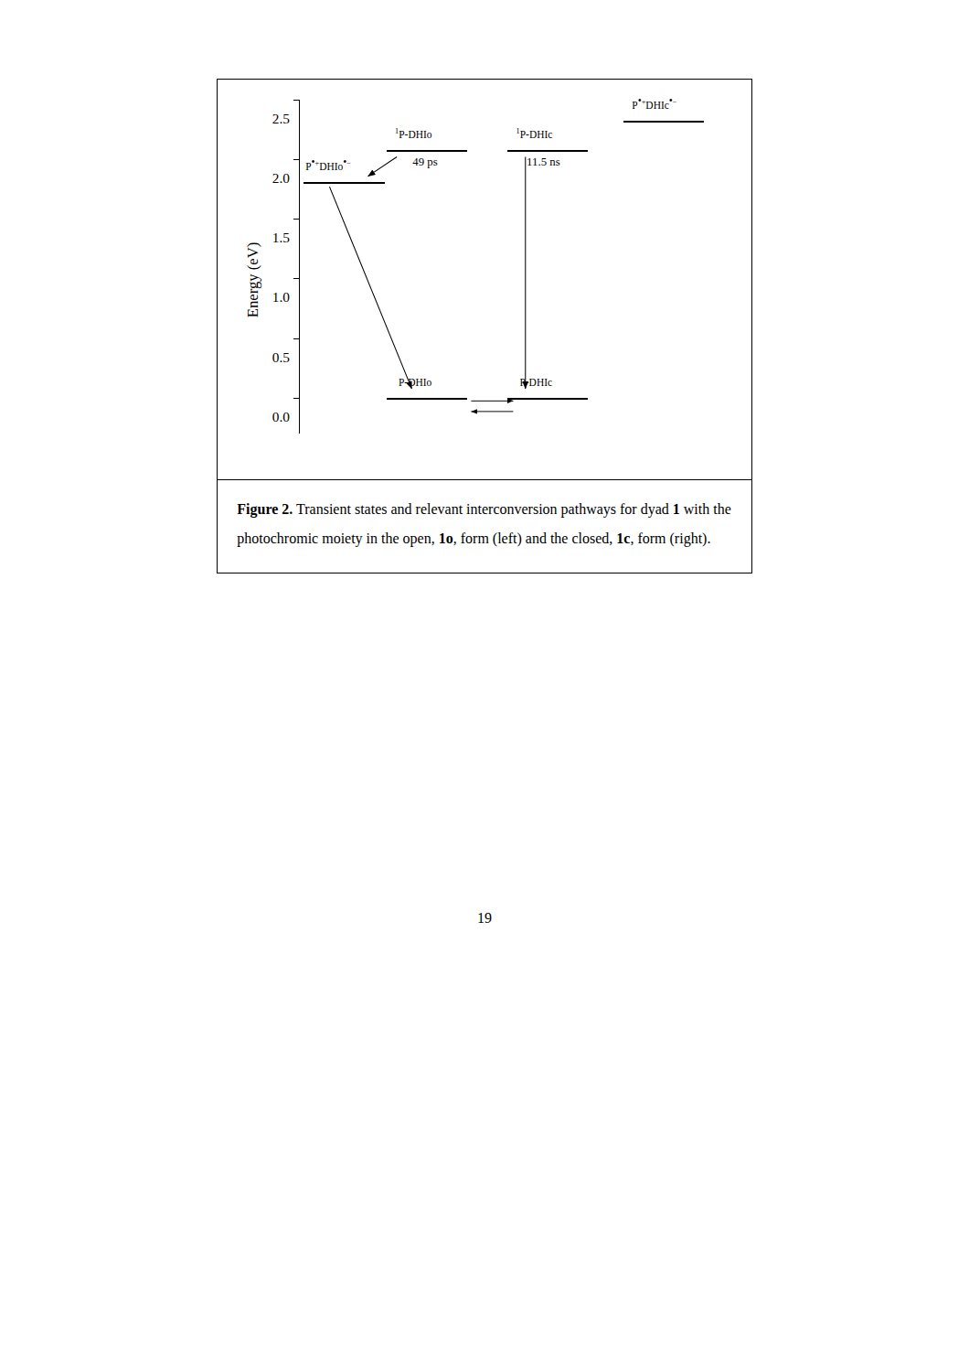2.5 2.0 1.5 1.0 0.5 0.0
Energy (eV)
P•+DHIc•− (~2.18 eV)
P•+DHIc•−
1P-DHIo (~1.93 eV)
1P-DHIo
1P-DHIc (~1.93 eV)
1P-DHIc
P•+DHIo•− (~1.68 eV)
P•+DHIo•−
P-DHIo
P-DHIc
49 ps
11.5 ns
1P-DHIo -> P•+DHIo•− (49 ps, short diagonal to the left) P•+DHIo•− -> P-DHIo ground state (long diagonal) 1P-DHIc -> P-DHIc ground state (long vertical)
Figure 2. Transient states and relevant interconversion pathways for dyad 1 with the photochromic moiety in the open, 1o, form (left) and the closed, 1c, form (right).
19